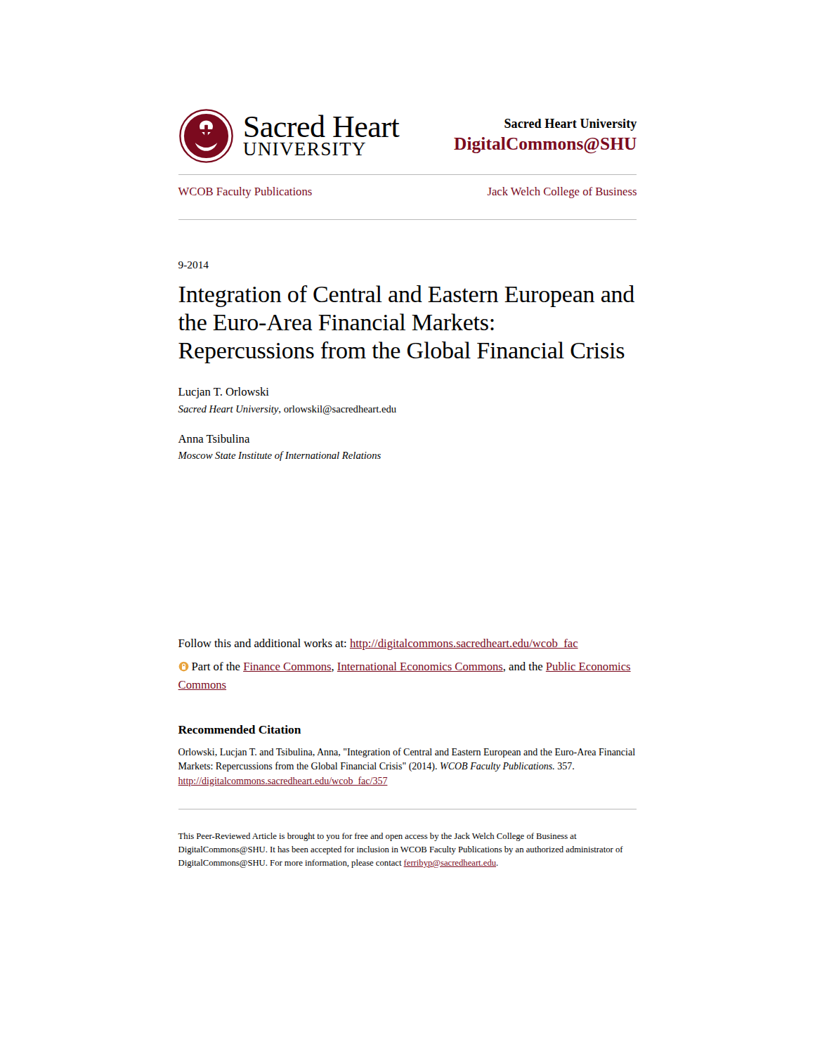Sacred Heart UNIVERSITY
Sacred Heart University
DigitalCommons@SHU
WCOB Faculty Publications Jack Welch College of Business
9-2014
Integration of Central and Eastern European and the Euro-Area Financial Markets: Repercussions from the Global Financial Crisis
Lucjan T. Orlowski
Sacred Heart University, orlowskil@sacredheart.edu
Anna Tsibulina
Moscow State Institute of International Relations
Follow this and additional works at: http://digitalcommons.sacredheart.edu/wcob_fac
Part of the Finance Commons, International Economics Commons, and the Public Economics Commons
Recommended Citation
Orlowski, Lucjan T. and Tsibulina, Anna, "Integration of Central and Eastern European and the Euro-Area Financial Markets: Repercussions from the Global Financial Crisis" (2014). WCOB Faculty Publications. 357.
http://digitalcommons.sacredheart.edu/wcob_fac/357
This Peer-Reviewed Article is brought to you for free and open access by the Jack Welch College of Business at DigitalCommons@SHU. It has been accepted for inclusion in WCOB Faculty Publications by an authorized administrator of DigitalCommons@SHU. For more information, please contact ferribyp@sacredheart.edu.